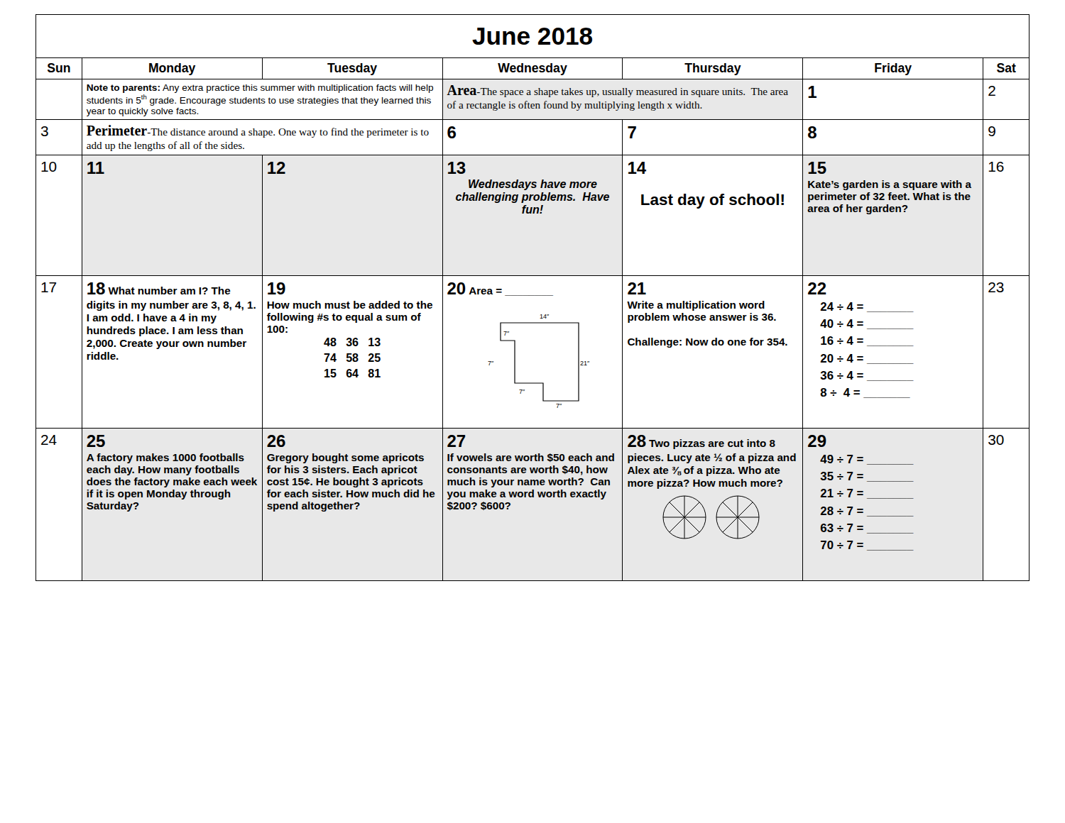June 2018
| Sun | Monday | Tuesday | Wednesday | Thursday | Friday | Sat |
| --- | --- | --- | --- | --- | --- | --- |
| | Note to parents: Any extra practice this summer with multiplication facts will help students in 5 th grade. Encourage students to use strategies that they learned this year to quickly solve facts. | Area -The space a shape takes up, usually measured in square units. The area of a rectangle is often found by multiplying length x width. | 1 | 2 |
| 3 | Perimeter -The distance around a shape. One way to find the perimeter is to add up the lengths of all of the sides. | 6 | 7 | 8 | 9 |
| 10 | 11 | 12 | 13 Wednesdays have more challenging problems. Have fun! | 14 Last day of school! | 15 Kate’s garden is a square with a perimeter of 32 feet. What is the area of her garden? | 16 |
| 17 | 18 What number am I? The digits in my number are 3, 8, 4, 1. I am odd. I have a 4 in my hundreds place. I am less than 2,000. Create your own number riddle. | 19 How much must be added to the following #s to equal a sum of 100: 48 36 13 74 58 25 15 64 81 | 20 Area = ________ 14″ 7″ 7″ 21″ 7″ 7″ | 21 Write a multiplication word problem whose answer is 36. Challenge: Now do one for 354. | 22 24 ÷ 4 = _______ 40 ÷ 4 = _______ 16 ÷ 4 = _______ 20 ÷ 4 = _______ 36 ÷ 4 = _______ 8 ÷ 4 = _______ | 23 |
| 24 | 25 A factory makes 1000 footballs each day. How many footballs does the factory make each week if it is open Monday through Saturday? | 26 Gregory bought some apricots for his 3 sisters. Each apricot cost 15¢. He bought 3 apricots for each sister. How much did he spend altogether? | 27 If vowels are worth $50 each and consonants are worth $40, how much is your name worth? Can you make a word worth exactly $200? $600? | 28 Two pizzas are cut into 8 pieces. Lucy ate ½ of a pizza and Alex ate ⅜ of a pizza. Who ate more pizza? How much more? | 29 49 ÷ 7 = _______ 35 ÷ 7 = _______ 21 ÷ 7 = _______ 28 ÷ 7 = _______ 63 ÷ 7 = _______ 70 ÷ 7 = _______ | 30 |